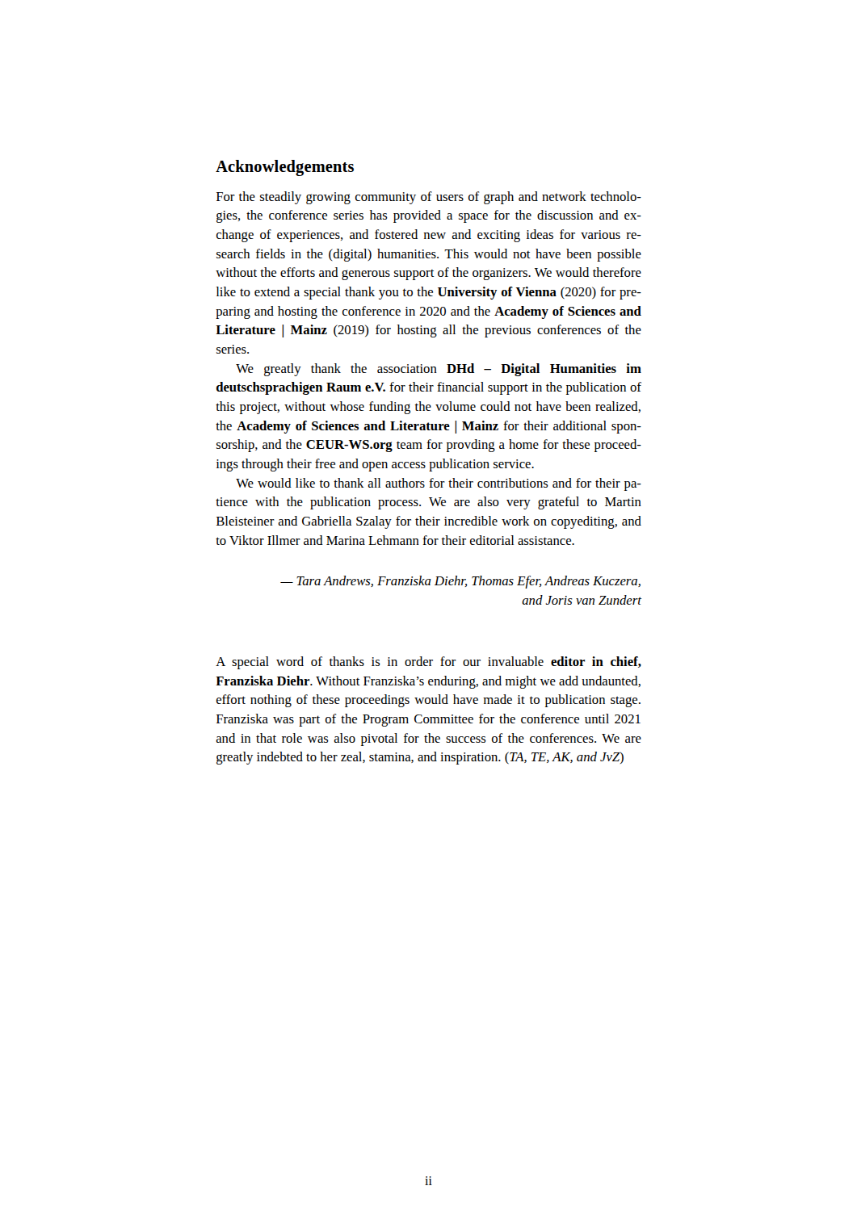Acknowledgements
For the steadily growing community of users of graph and network technologies, the conference series has provided a space for the discussion and exchange of experiences, and fostered new and exciting ideas for various research fields in the (digital) humanities. This would not have been possible without the efforts and generous support of the organizers. We would therefore like to extend a special thank you to the University of Vienna (2020) for preparing and hosting the conference in 2020 and the Academy of Sciences and Literature | Mainz (2019) for hosting all the previous conferences of the series.
We greatly thank the association DHd – Digital Humanities im deutschsprachigen Raum e.V. for their financial support in the publication of this project, without whose funding the volume could not have been realized, the Academy of Sciences and Literature | Mainz for their additional sponsorship, and the CEUR-WS.org team for provding a home for these proceedings through their free and open access publication service.
We would like to thank all authors for their contributions and for their patience with the publication process. We are also very grateful to Martin Bleisteiner and Gabriella Szalay for their incredible work on copyediting, and to Viktor Illmer and Marina Lehmann for their editorial assistance.
— Tara Andrews, Franziska Diehr, Thomas Efer, Andreas Kuczera,
and Joris van Zundert
A special word of thanks is in order for our invaluable editor in chief, Franziska Diehr. Without Franziska’s enduring, and might we add undaunted, effort nothing of these proceedings would have made it to publication stage. Franziska was part of the Program Committee for the conference until 2021 and in that role was also pivotal for the success of the conferences. We are greatly indebted to her zeal, stamina, and inspiration. (TA, TE, AK, and JvZ)
ii